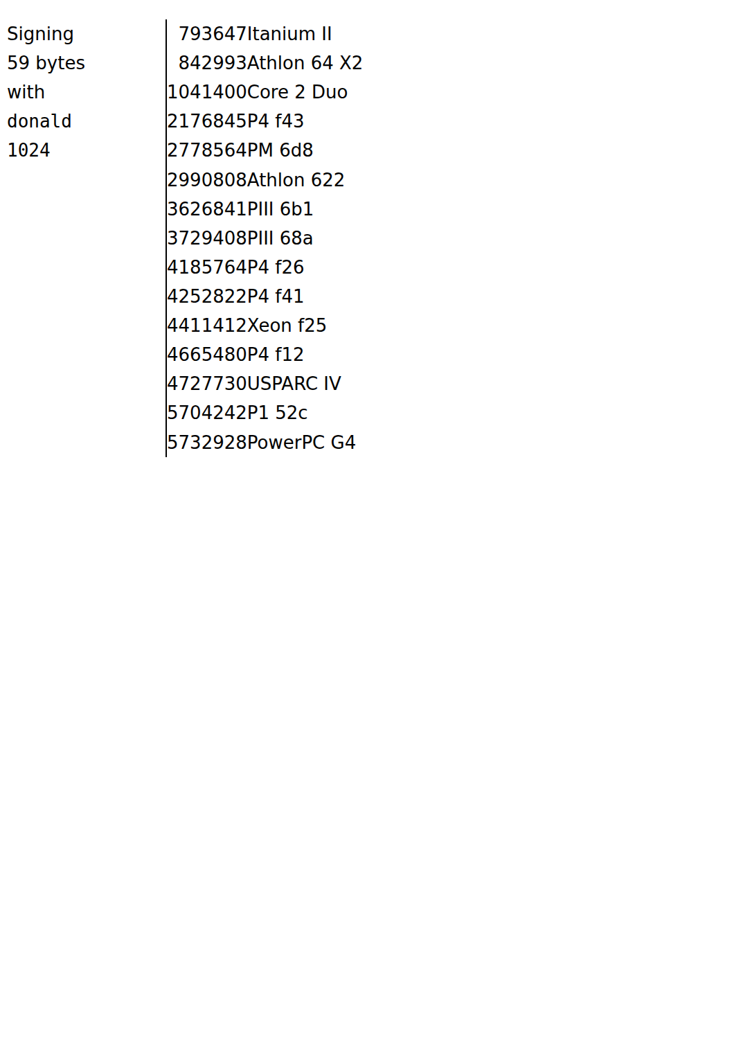| Signing 59 bytes with donald 1024 | / 793647 / Itanium II / / 842993 / Athlon 64 X2 / / 1041400 / Core 2 Duo / / 2176845 / P4 f43 / / 2778564 / PM 6d8 / / 2990808 / Athlon 622 / / 3626841 / PIII 6b1 / / 3729408 / PIII 68a / / 4185764 / P4 f26 / / 4252822 / P4 f41 / / 4411412 / Xeon f25 / / 4665480 / P4 f12 / / 4727730 / USPARC IV / / 5704242 / P1 52c / / 5732928 / PowerPC G4 / |